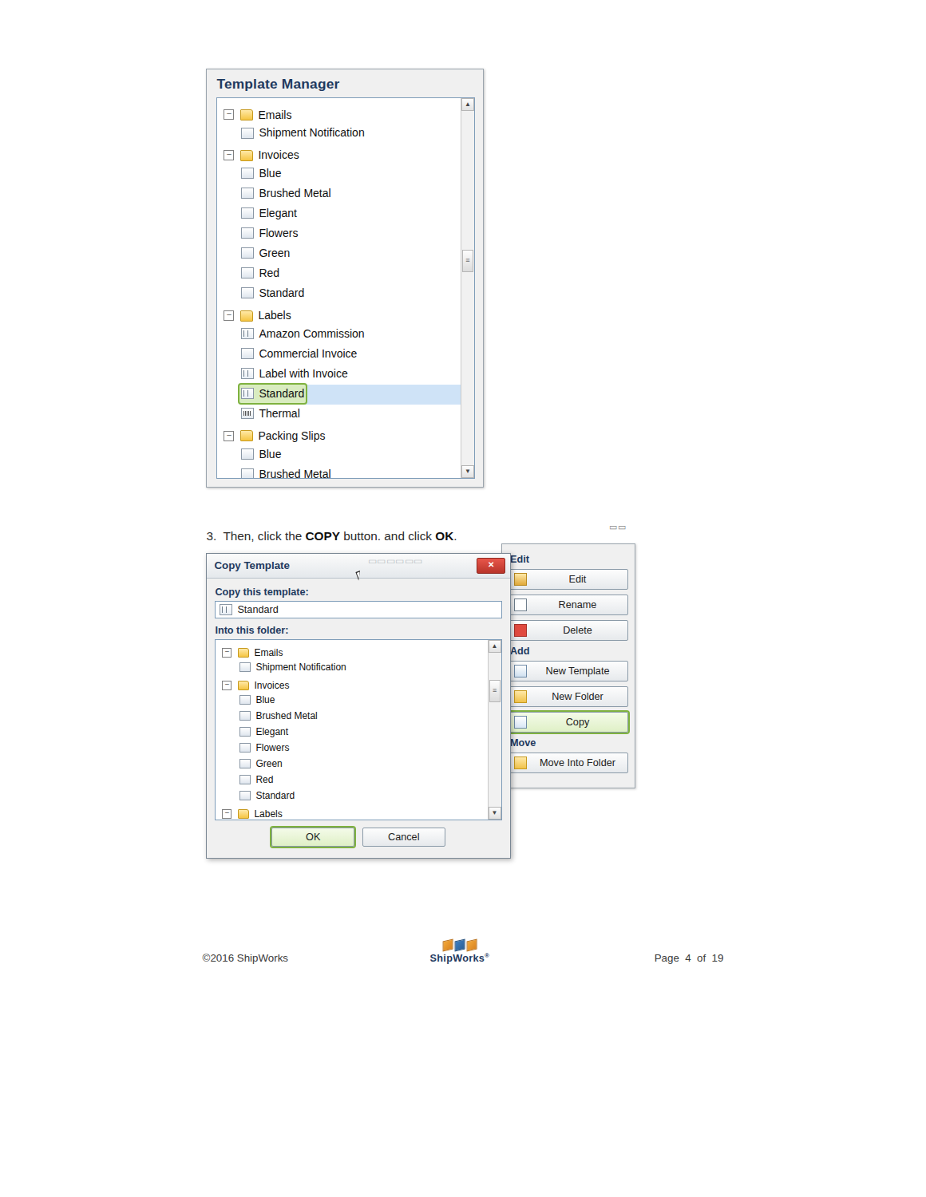Template Manager
– Emails
Shipment Notification
– Invoices
Blue
Brushed Metal
Elegant
Flowers
Green
Red
Standard
– Labels
Amazon Commission
Commercial Invoice
Label with Invoice
Standard
Thermal
– Packing Slips
Blue
Brushed Metal
Elegant
Flowers
▲
▼
3. Then, click the COPY button. and click OK.
▭▭
Edit
Edit
Rename
Delete
Add
New Template
New Folder
Copy
Move
Move Into Folder
Copy Template ✕
▭▭▭▭▭▭
Copy this template:
Standard
Into this folder:
– Emails
Shipment Notification
– Invoices
Blue
Brushed Metal
Elegant
Flowers
Green
Red
Standard
– Labels
Amazon Commission
Commercial Invoice
Label with Invoice
Standard
Thermal
– Packing Slips
▲
▼
OK
Cancel
©2016 ShipWorks
ShipWorks®
Page 4 of 19